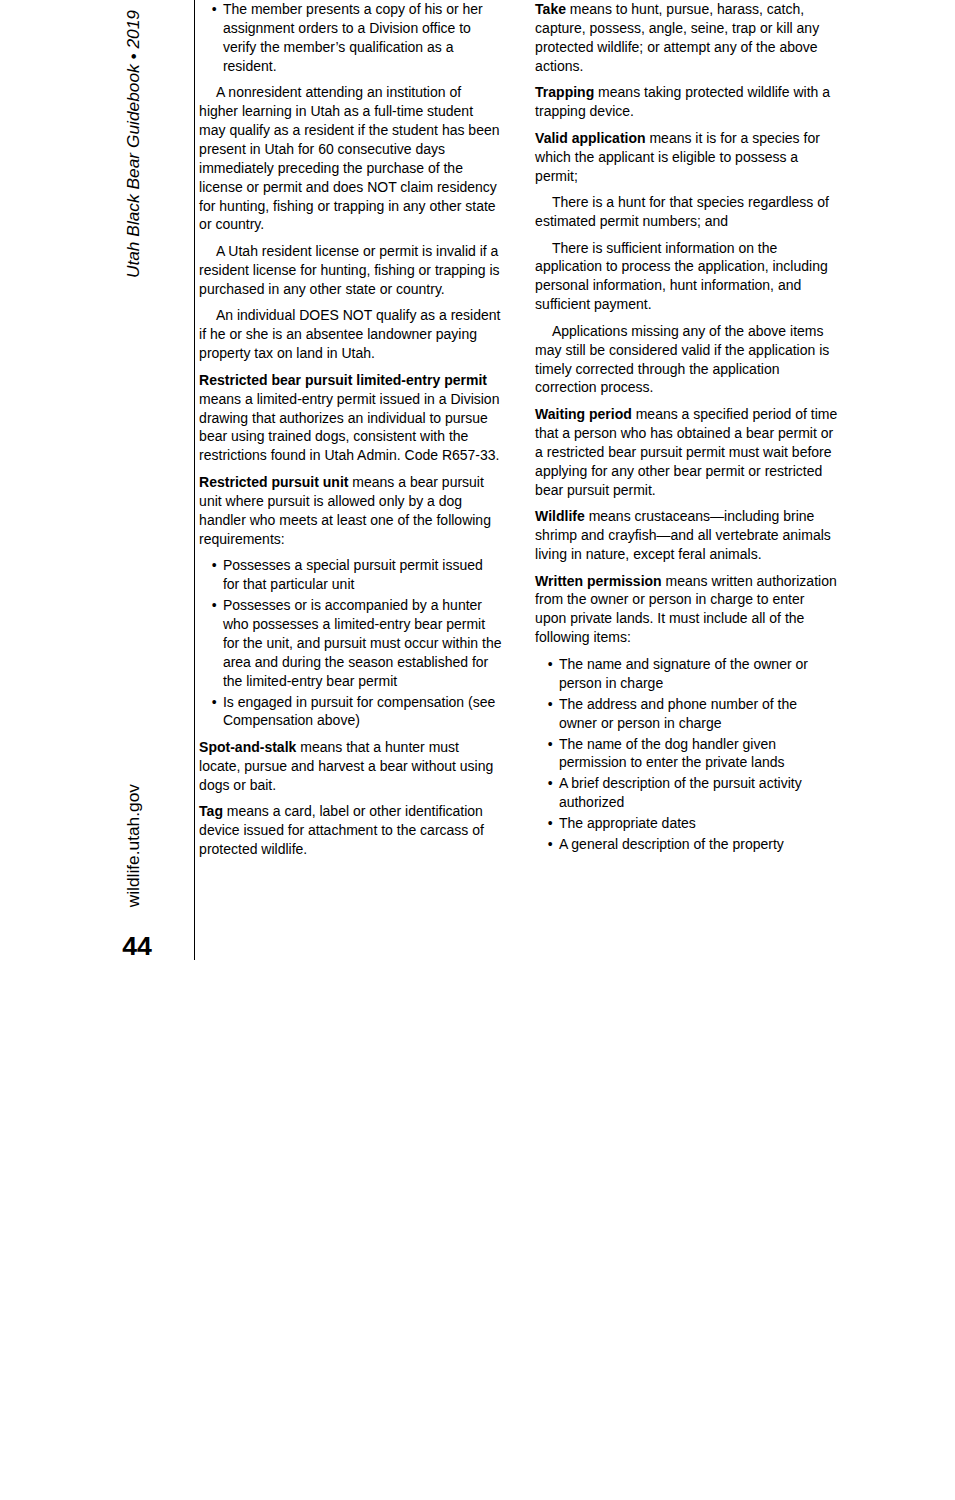Utah Black Bear Guidebook • 2019
wildlife.utah.gov
44
The member presents a copy of his or her assignment orders to a Division office to verify the member’s qualification as a resident.
A nonresident attending an institution of higher learning in Utah as a full-time student may qualify as a resident if the student has been present in Utah for 60 consecutive days immediately preceding the purchase of the license or permit and does NOT claim residency for hunting, fishing or trapping in any other state or country.
A Utah resident license or permit is invalid if a resident license for hunting, fishing or trapping is purchased in any other state or country.
An individual DOES NOT qualify as a resident if he or she is an absentee landowner paying property tax on land in Utah.
Restricted bear pursuit limited-entry permit means a limited-entry permit issued in a Division drawing that authorizes an individual to pursue bear using trained dogs, consistent with the restrictions found in Utah Admin. Code R657-33.
Restricted pursuit unit means a bear pursuit unit where pursuit is allowed only by a dog handler who meets at least one of the following requirements:
Possesses a special pursuit permit issued for that particular unit
Possesses or is accompanied by a hunter who possesses a limited-entry bear permit for the unit, and pursuit must occur within the area and during the season established for the limited-entry bear permit
Is engaged in pursuit for compensation (see Compensation above)
Spot-and-stalk means that a hunter must locate, pursue and harvest a bear without using dogs or bait.
Tag means a card, label or other identification device issued for attachment to the carcass of protected wildlife.
Take means to hunt, pursue, harass, catch, capture, possess, angle, seine, trap or kill any protected wildlife; or attempt any of the above actions.
Trapping means taking protected wildlife with a trapping device.
Valid application means it is for a species for which the applicant is eligible to possess a permit;
There is a hunt for that species regardless of estimated permit numbers; and
There is sufficient information on the application to process the application, including personal information, hunt information, and sufficient payment.
Applications missing any of the above items may still be considered valid if the application is timely corrected through the application correction process.
Waiting period means a specified period of time that a person who has obtained a bear permit or a restricted bear pursuit permit must wait before applying for any other bear permit or restricted bear pursuit permit.
Wildlife means crustaceans—including brine shrimp and crayfish—and all vertebrate animals living in nature, except feral animals.
Written permission means written authorization from the owner or person in charge to enter upon private lands. It must include all of the following items:
The name and signature of the owner or person in charge
The address and phone number of the owner or person in charge
The name of the dog handler given permission to enter the private lands
A brief description of the pursuit activity authorized
The appropriate dates
A general description of the property